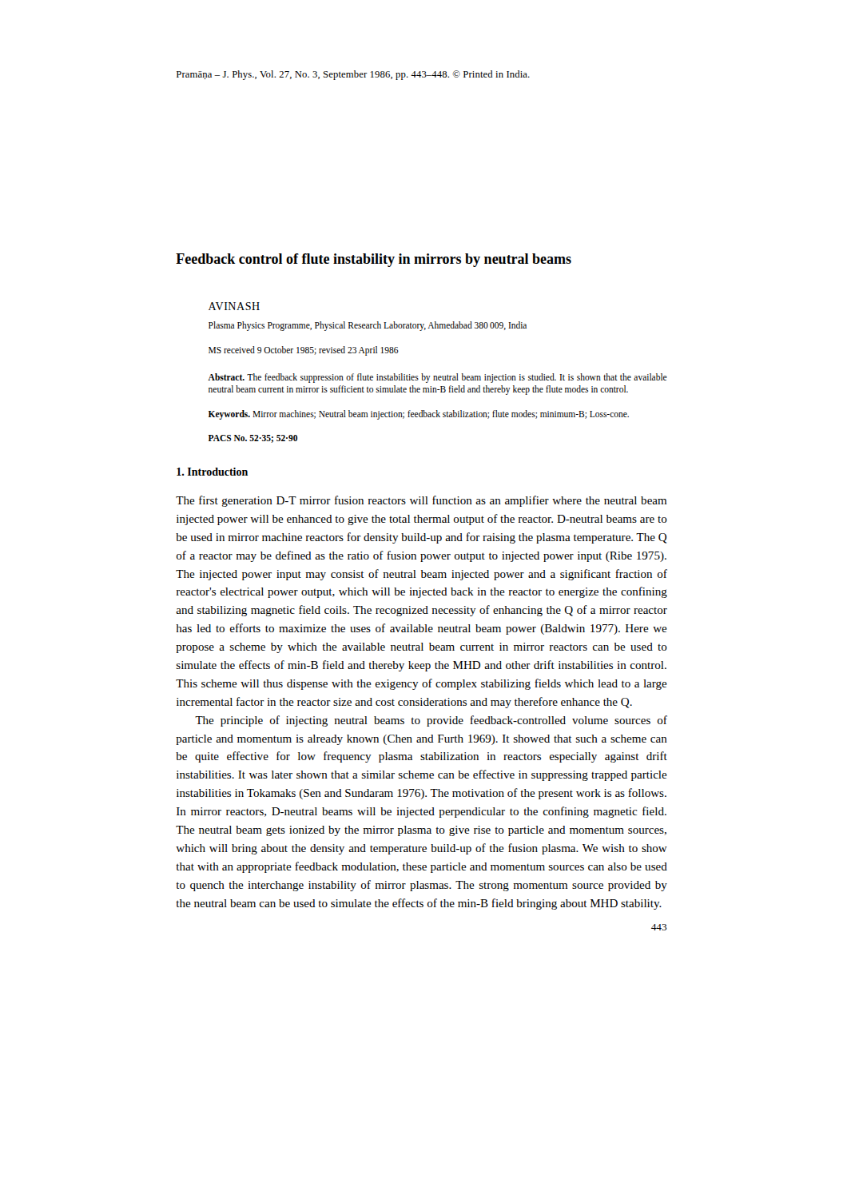Pramāṇa – J. Phys., Vol. 27, No. 3, September 1986, pp. 443–448. © Printed in India.
Feedback control of flute instability in mirrors by neutral beams
AVINASH
Plasma Physics Programme, Physical Research Laboratory, Ahmedabad 380 009, India
MS received 9 October 1985; revised 23 April 1986
Abstract. The feedback suppression of flute instabilities by neutral beam injection is studied. It is shown that the available neutral beam current in mirror is sufficient to simulate the min-B field and thereby keep the flute modes in control.
Keywords. Mirror machines; Neutral beam injection; feedback stabilization; flute modes; minimum-B; Loss-cone.
PACS No. 52·35; 52·90
1. Introduction
The first generation D-T mirror fusion reactors will function as an amplifier where the neutral beam injected power will be enhanced to give the total thermal output of the reactor. D-neutral beams are to be used in mirror machine reactors for density build-up and for raising the plasma temperature. The Q of a reactor may be defined as the ratio of fusion power output to injected power input (Ribe 1975). The injected power input may consist of neutral beam injected power and a significant fraction of reactor's electrical power output, which will be injected back in the reactor to energize the confining and stabilizing magnetic field coils. The recognized necessity of enhancing the Q of a mirror reactor has led to efforts to maximize the uses of available neutral beam power (Baldwin 1977). Here we propose a scheme by which the available neutral beam current in mirror reactors can be used to simulate the effects of min-B field and thereby keep the MHD and other drift instabilities in control. This scheme will thus dispense with the exigency of complex stabilizing fields which lead to a large incremental factor in the reactor size and cost considerations and may therefore enhance the Q.
The principle of injecting neutral beams to provide feedback-controlled volume sources of particle and momentum is already known (Chen and Furth 1969). It showed that such a scheme can be quite effective for low frequency plasma stabilization in reactors especially against drift instabilities. It was later shown that a similar scheme can be effective in suppressing trapped particle instabilities in Tokamaks (Sen and Sundaram 1976). The motivation of the present work is as follows. In mirror reactors, D-neutral beams will be injected perpendicular to the confining magnetic field. The neutral beam gets ionized by the mirror plasma to give rise to particle and momentum sources, which will bring about the density and temperature build-up of the fusion plasma. We wish to show that with an appropriate feedback modulation, these particle and momentum sources can also be used to quench the interchange instability of mirror plasmas. The strong momentum source provided by the neutral beam can be used to simulate the effects of the min-B field bringing about MHD stability.
443